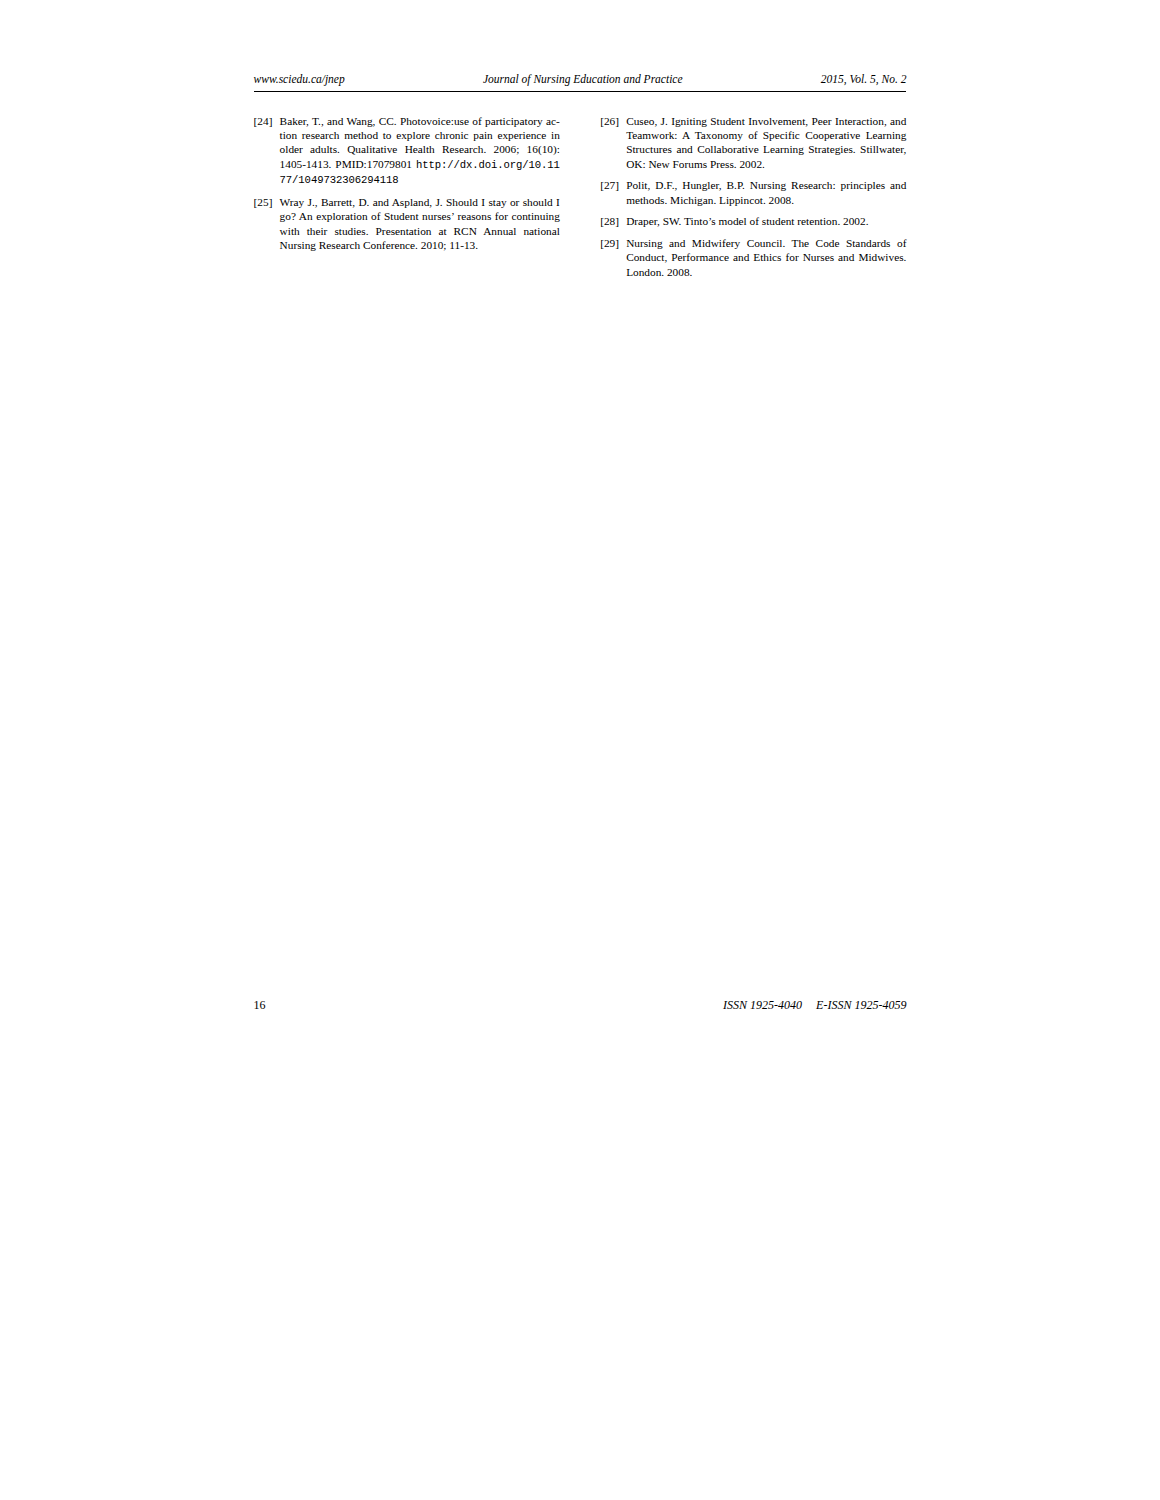www.sciedu.ca/jnep
Journal of Nursing Education and Practice
2015, Vol. 5, No. 2
[24] Baker, T., and Wang, CC. Photovoice:use of participatory action research method to explore chronic pain experience in older adults. Qualitative Health Research. 2006; 16(10): 1405-1413. PMID:17079801 http://dx.doi.org/10.1177/1049732306294118
[25] Wray J., Barrett, D. and Aspland, J. Should I stay or should I go? An exploration of Student nurses’ reasons for continuing with their studies. Presentation at RCN Annual national Nursing Research Conference. 2010; 11-13.
[26] Cuseo, J. Igniting Student Involvement, Peer Interaction, and Teamwork: A Taxonomy of Specific Cooperative Learning Structures and Collaborative Learning Strategies. Stillwater, OK: New Forums Press. 2002.
[27] Polit, D.F., Hungler, B.P. Nursing Research: principles and methods. Michigan. Lippincot. 2008.
[28] Draper, SW. Tinto’s model of student retention. 2002.
[29] Nursing and Midwifery Council. The Code Standards of Conduct, Performance and Ethics for Nurses and Midwives. London. 2008.
16
ISSN 1925-4040 E-ISSN 1925-4059